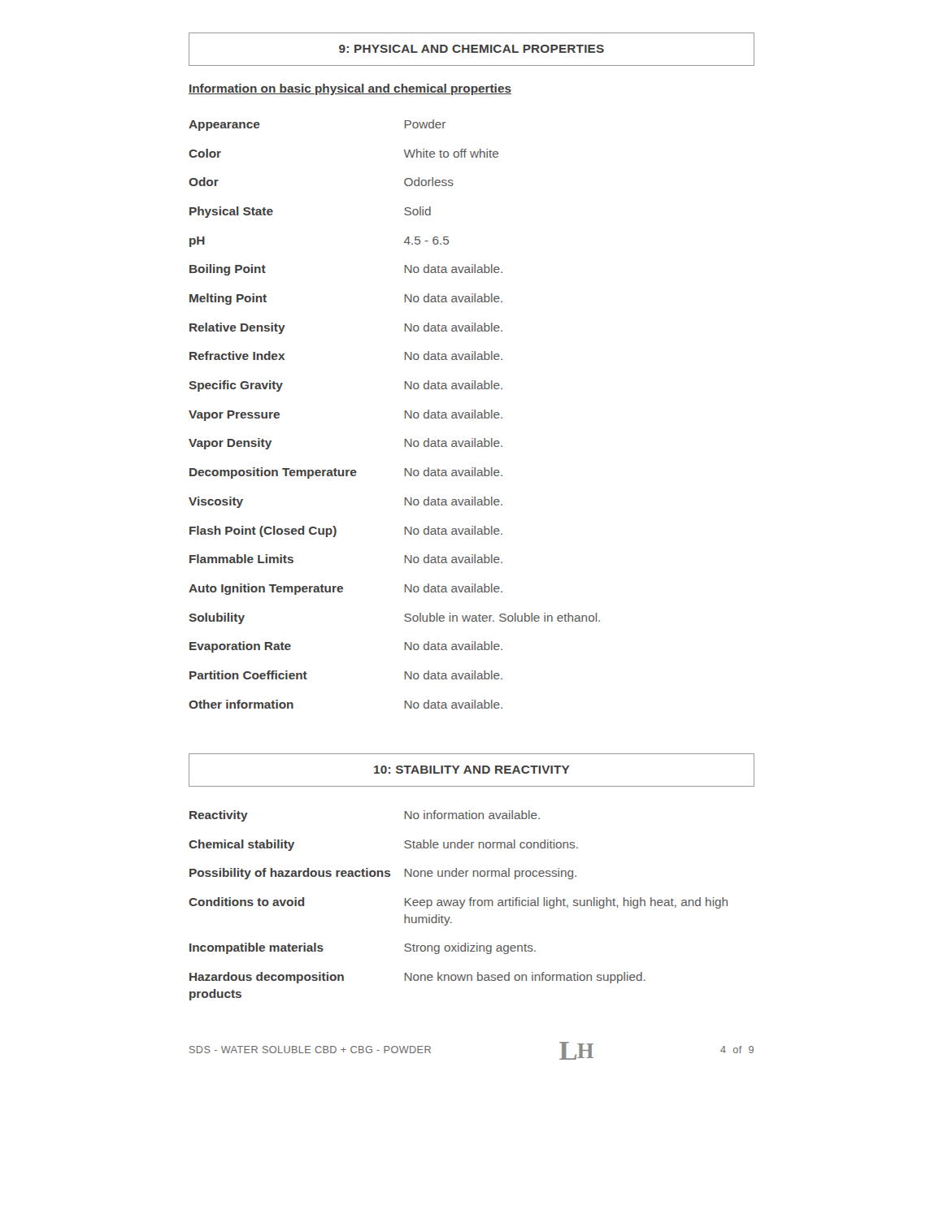9: PHYSICAL AND CHEMICAL PROPERTIES
Information on basic physical and chemical properties
| Appearance | Powder |
| Color | White to off white |
| Odor | Odorless |
| Physical State | Solid |
| pH | 4.5 - 6.5 |
| Boiling Point | No data available. |
| Melting Point | No data available. |
| Relative Density | No data available. |
| Refractive Index | No data available. |
| Specific Gravity | No data available. |
| Vapor Pressure | No data available. |
| Vapor Density | No data available. |
| Decomposition Temperature | No data available. |
| Viscosity | No data available. |
| Flash Point (Closed Cup) | No data available. |
| Flammable Limits | No data available. |
| Auto Ignition Temperature | No data available. |
| Solubility | Soluble in water. Soluble in ethanol. |
| Evaporation Rate | No data available. |
| Partition Coefficient | No data available. |
| Other information | No data available. |
10: STABILITY AND REACTIVITY
| Reactivity | No information available. |
| Chemical stability | Stable under normal conditions. |
| Possibility of hazardous reactions | None under normal processing. |
| Conditions to avoid | Keep away from artificial light, sunlight, high heat, and high humidity. |
| Incompatible materials | Strong oxidizing agents. |
| Hazardous decomposition products | None known based on information supplied. |
SDS - WATER SOLUBLE CBD + CBG - POWDER
LH
4 of 9